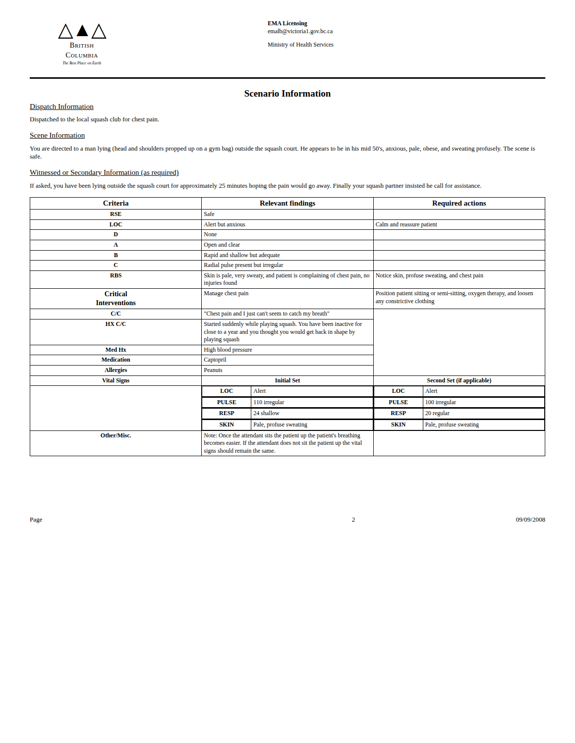△▲△
British
Columbia
The Best Place on Earth
EMA Licensing
emalb@victoria1.gov.bc.ca
Ministry of Health Services
Scenario Information
Dispatch Information
Dispatched to the local squash club for chest pain.
Scene Information
You are directed to a man lying (head and shoulders propped up on a gym bag) outside the squash court. He appears to be in his mid 50's, anxious, pale, obese, and sweating profusely. The scene is safe.
Witnessed or Secondary Information (as required)
If asked, you have been lying outside the squash court for approximately 25 minutes hoping the pain would go away. Finally your squash partner insisted he call for assistance.
| Criteria | Relevant findings | Required actions |
| --- | --- | --- |
| RSE | Safe | |
| LOC | Alert but anxious | Calm and reassure patient |
| D | None | |
| A | Open and clear | |
| B | Rapid and shallow but adequate | |
| C | Radial pulse present but irregular | |
| RBS | Skin is pale, very sweaty, and patient is complaining of chest pain, no injuries found | Notice skin, profuse sweating, and chest pain |
| Critical Interventions | Manage chest pain | Position patient sitting or semi-sitting, oxygen therapy, and loosen any constrictive clothing |
| C/C | "Chest pain and I just can't seem to catch my breath" | |
| HX C/C | Started suddenly while playing squash. You have been inactive for close to a year and you thought you would get back in shape by playing squash |
| Med Hx | High blood pressure |
| Medication | Captopril |
| Allergies | Peanuts |
| Vital Signs | Initial Set | Second Set (if applicable) |
| | / LOC / Alert / | / LOC / Alert / |
| / PULSE / 110 irregular / | / PULSE / 100 irregular / |
| / RESP / 24 shallow / | / RESP / 20 regular / |
| / SKIN / Pale, profuse sweating / | / SKIN / Pale, profuse sweating / |
| Other/Misc. | Note: Once the attendant sits the patient up the patient's breathing becomes easier. If the attendant does not sit the patient up the vital signs should remain the same. | |
Page 2 09/09/2008